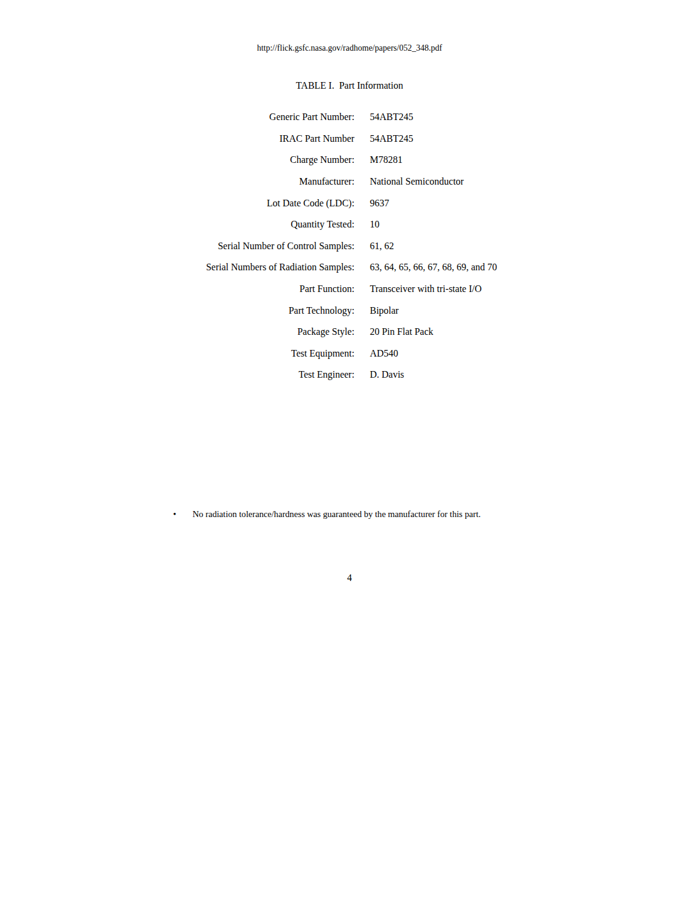http://flick.gsfc.nasa.gov/radhome/papers/052_348.pdf
TABLE I. Part Information
| Generic Part Number: | 54ABT245 |
| IRAC Part Number | 54ABT245 |
| Charge Number: | M78281 |
| Manufacturer: | National Semiconductor |
| Lot Date Code (LDC): | 9637 |
| Quantity Tested: | 10 |
| Serial Number of Control Samples: | 61, 62 |
| Serial Numbers of Radiation Samples: | 63, 64, 65, 66, 67, 68, 69, and 70 |
| Part Function: | Transceiver with tri-state I/O |
| Part Technology: | Bipolar |
| Package Style: | 20 Pin Flat Pack |
| Test Equipment: | AD540 |
| Test Engineer: | D. Davis |
• No radiation tolerance/hardness was guaranteed by the manufacturer for this part.
4